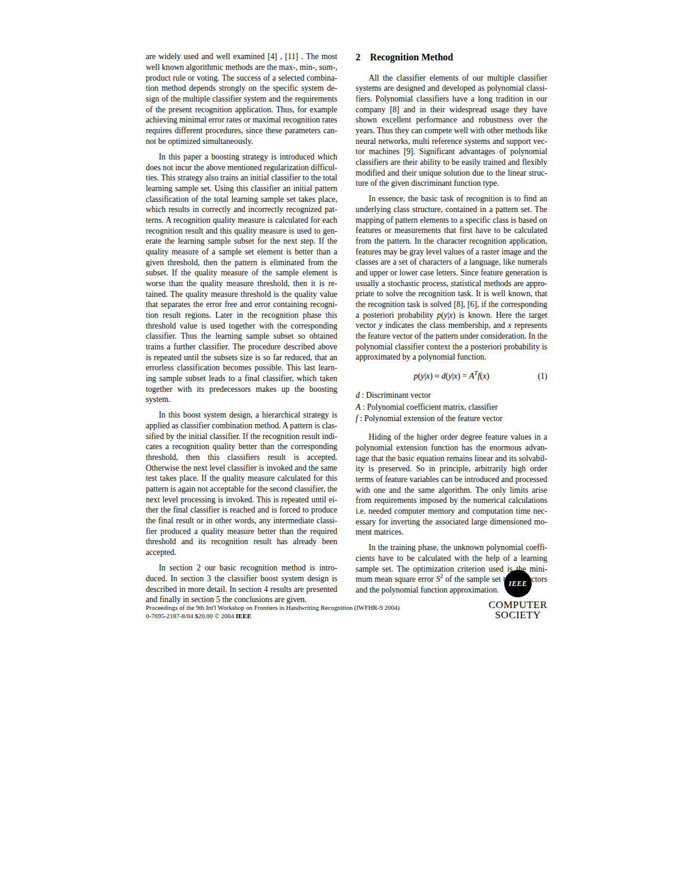are widely used and well examined [4] , [11] . The most well known algorithmic methods are the max-, min-, sum-, product rule or voting. The success of a selected combination method depends strongly on the specific system design of the multiple classifier system and the requirements of the present recognition application. Thus, for example achieving minimal error rates or maximal recognition rates requires different procedures, since these parameters cannot be optimized simultaneously.
In this paper a boosting strategy is introduced which does not incur the above mentioned regularization difficulties. This strategy also trains an initial classifier to the total learning sample set. Using this classifier an initial pattern classification of the total learning sample set takes place, which results in correctly and incorrectly recognized patterns. A recognition quality measure is calculated for each recognition result and this quality measure is used to generate the learning sample subset for the next step. If the quality measure of a sample set element is better than a given threshold, then the pattern is eliminated from the subset. If the quality measure of the sample element is worse than the quality measure threshold, then it is retained. The quality measure threshold is the quality value that separates the error free and error containing recognition result regions. Later in the recognition phase this threshold value is used together with the corresponding classifier. Thus the learning sample subset so obtained trains a further classifier. The procedure described above is repeated until the subsets size is so far reduced, that an errorless classification becomes possible. This last learning sample subset leads to a final classifier, which taken together with its predecessors makes up the boosting system.
In this boost system design, a hierarchical strategy is applied as classifier combination method. A pattern is classified by the initial classifier. If the recognition result indicates a recognition quality better than the corresponding threshold, then this classifiers result is accepted. Otherwise the next level classifier is invoked and the same test takes place. If the quality measure calculated for this pattern is again not acceptable for the second classifier, the next level processing is invoked. This is repeated until either the final classifier is reached and is forced to produce the final result or in other words, any intermediate classifier produced a quality measure better than the required threshold and its recognition result has already been accepted.
In section 2 our basic recognition method is introduced. In section 3 the classifier boost system design is described in more detail. In section 4 results are presented and finally in section 5 the conclusions are given.
2 Recognition Method
All the classifier elements of our multiple classifier systems are designed and developed as polynomial classifiers. Polynomial classifiers have a long tradition in our company [8] and in their widespread usage they have shown excellent performance and robustness over the years. Thus they can compete well with other methods like neural networks, multi reference systems and support vector machines [9]. Significant advantages of polynomial classifiers are their ability to be easily trained and flexibly modified and their unique solution due to the linear structure of the given discriminant function type.
In essence, the basic task of recognition is to find an underlying class structure, contained in a pattern set. The mapping of pattern elements to a specific class is based on features or measurements that first have to be calculated from the pattern. In the character recognition application, features may be gray level values of a raster image and the classes are a set of characters of a language, like numerals and upper or lower case letters. Since feature generation is usually a stochastic process, statistical methods are appropriate to solve the recognition task. It is well known, that the recognition task is solved [8], [6], if the corresponding a posteriori probability p(y|x) is known. Here the target vector y indicates the class membership, and x represents the feature vector of the pattern under consideration. In the polynomial classifier context the a posteriori probability is approximated by a polynomial function.
p(y|x) ≈ d(y|x) = ATf(x) (1)
d : Discriminant vector
A : Polynomial coefficient matrix, classifier
f : Polynomial extension of the feature vector
Hiding of the higher order degree feature values in a polynomial extension function has the enormous advantage that the basic equation remains linear and its solvability is preserved. So in principle, arbitrarily high order terms of feature variables can be introduced and processed with one and the same algorithm. The only limits arise from requirements imposed by the numerical calculations i.e. needed computer memory and computation time necessary for inverting the associated large dimensioned moment matrices.
In the training phase, the unknown polynomial coefficients have to be calculated with the help of a learning sample set. The optimization criterion used is the minimum mean square error S2 of the sample set target vectors and the polynomial function approximation.
Proceedings of the 9th Int'l Workshop on Frontiers in Handwriting Recognition (IWFHR-9 2004)
0-7695-2187-8/04 $20.00 © 2004 IEEE
IEEE
COMPUTER SOCIETY